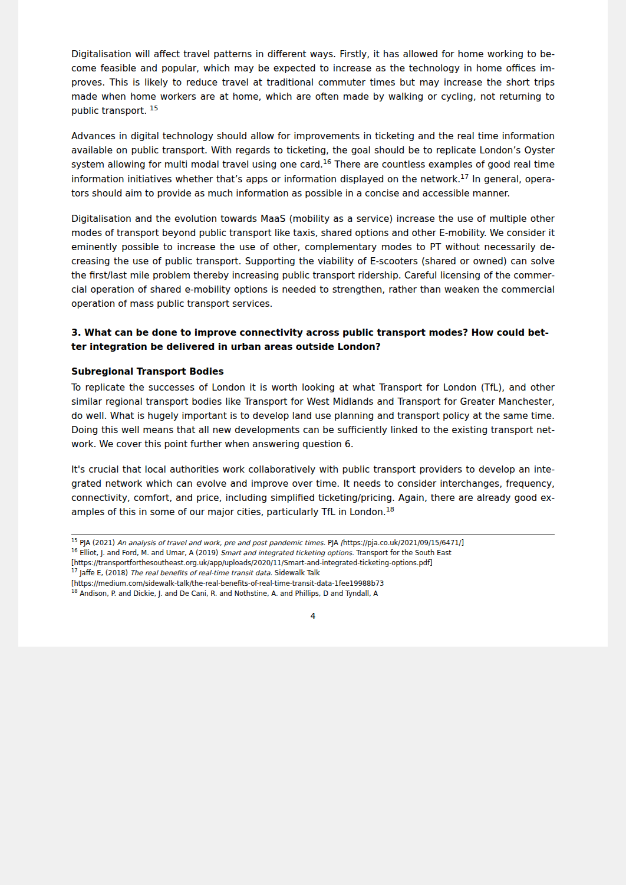Digitalisation will affect travel patterns in different ways. Firstly, it has allowed for home working to become feasible and popular, which may be expected to increase as the technology in home offices improves. This is likely to reduce travel at traditional commuter times but may increase the short trips made when home workers are at home, which are often made by walking or cycling, not returning to public transport. 15
Advances in digital technology should allow for improvements in ticketing and the real time information available on public transport. With regards to ticketing, the goal should be to replicate London’s Oyster system allowing for multi modal travel using one card.16 There are countless examples of good real time information initiatives whether that’s apps or information displayed on the network.17 In general, operators should aim to provide as much information as possible in a concise and accessible manner.
Digitalisation and the evolution towards MaaS (mobility as a service) increase the use of multiple other modes of transport beyond public transport like taxis, shared options and other E-mobility. We consider it eminently possible to increase the use of other, complementary modes to PT without necessarily decreasing the use of public transport. Supporting the viability of E-scooters (shared or owned) can solve the first/last mile problem thereby increasing public transport ridership. Careful licensing of the commercial operation of shared e-mobility options is needed to strengthen, rather than weaken the commercial operation of mass public transport services.
3. What can be done to improve connectivity across public transport modes? How could better integration be delivered in urban areas outside London?
Subregional Transport Bodies
To replicate the successes of London it is worth looking at what Transport for London (TfL), and other similar regional transport bodies like Transport for West Midlands and Transport for Greater Manchester, do well. What is hugely important is to develop land use planning and transport policy at the same time. Doing this well means that all new developments can be sufficiently linked to the existing transport network. We cover this point further when answering question 6.
It's crucial that local authorities work collaboratively with public transport providers to develop an integrated network which can evolve and improve over time. It needs to consider interchanges, frequency, connectivity, comfort, and price, including simplified ticketing/pricing. Again, there are already good examples of this in some of our major cities, particularly TfL in London.18
15 PJA (2021) An analysis of travel and work, pre and post pandemic times. PJA [https://pja.co.uk/2021/09/15/6471/]
16 Elliot, J. and Ford, M. and Umar, A (2019) Smart and integrated ticketing options. Transport for the South East
[https://transportforthesoutheast.org.uk/app/uploads/2020/11/Smart-and-integrated-ticketing-options.pdf]
17 Jaffe E, (2018) The real benefits of real-time transit data. Sidewalk Talk
[https://medium.com/sidewalk-talk/the-real-benefits-of-real-time-transit-data-1fee19988b73
18 Andison, P. and Dickie, J. and De Cani, R. and Nothstine, A. and Phillips, D and Tyndall, A
4